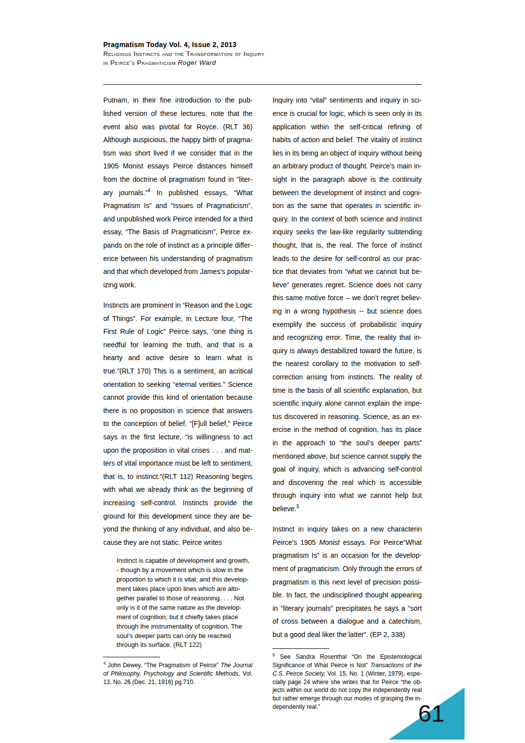Pragmatism Today Vol. 4, Issue 2, 2013
Religious Instincts and the Transformation of Inquiry
in Peirce’s Pragmaticism Roger Ward
Putnam, in their fine introduction to the published version of these lectures, note that the event also was pivotal for Royce. (RLT 36) Although auspicious, the happy birth of pragmatism was short lived if we consider that in the 1905 Monist essays Peirce distances himself from the doctrine of pragmatism found in “literary journals.”4 In published essays, “What Pragmatism Is” and “Issues of Pragmaticism”, and unpublished work Peirce intended for a third essay, “The Basis of Pragmaticism”, Peirce expands on the role of instinct as a principle difference between his understanding of pragmatism and that which developed from James’s popularizing work.
Instincts are prominent in “Reason and the Logic of Things”. For example, in Lecture four, “The First Rule of Logic” Peirce says, “one thing is needful for learning the truth, and that is a hearty and active desire to learn what is true.”(RLT 170) This is a sentiment, an acritical orientation to seeking “eternal verities.” Science cannot provide this kind of orientation because there is no proposition in science that answers to the conception of belief. “[F]ull belief,” Peirce says in the first lecture, “is willingness to act upon the proposition in vital crises . . . and matters of vital importance must be left to sentiment, that is, to instinct.”(RLT 112) Reasoning begins with what we already think as the beginning of increasing self-control. Instincts provide the ground for this development since they are beyond the thinking of any individual, and also because they are not static. Peirce writes
Instinct is capable of development and growth, - though by a movement which is slow in the proportion to which it is vital; and this development takes place upon lines which are altogether parallel to those of reasoning. . . . Not only is it of the same nature as the development of cognition; but it chiefly takes place through the instrumentality of cognition. The soul’s deeper parts can only be reached through its surface. (RLT 122)
4 John Dewey, “The Pragmatism of Peirce” The Journal of Philosophy, Psychology and Scientific Methods, Vol. 13, No. 26 (Dec. 21, 1916) pg.710.
Inquiry into “vital” sentiments and inquiry in science is crucial for logic, which is seen only in its application within the self-critical refining of habits of action and belief. The vitality of instinct lies in its being an object of inquiry without being an arbitrary product of thought. Peirce’s main insight in the paragraph above is the continuity between the development of instinct and cognition as the same that operates in scientific inquiry. In the context of both science and instinct inquiry seeks the law-like regularity subtending thought, that is, the real. The force of instinct leads to the desire for self-control as our practice that deviates from “what we cannot but believe” generates regret. Science does not carry this same motive force – we don’t regret believing in a wrong hypothesis -- but science does exemplify the success of probabilistic inquiry and recognizing error. Time, the reality that inquiry is always destabilized toward the future, is the nearest corollary to the motivation to self-correction arising from instincts. The reality of time is the basis of all scientific explanation, but scientific inquiry alone cannot explain the impetus discovered in reasoning. Science, as an exercise in the method of cognition, has its place in the approach to “the soul’s deeper parts” mentioned above, but science cannot supply the goal of inquiry, which is advancing self-control and discovering the real which is accessible through inquiry into what we cannot help but believe.5
Instinct in inquiry takes on a new characterin Peirce’s 1905 Monist essays. For Peirce“What pragmatism Is” is an occasion for the development of pragmaticism. Only through the errors of pragmatism is this next level of precision possible. In fact, the undisciplined thought appearing in “literary journals” precipitates he says a “sort of cross between a dialogue and a catechism, but a good deal liker the latter”. (EP 2, 338)
5 See Sandra Rosenthal “On the Epistemological Significance of What Peirce is Not” Transactions of the C.S. Peirce Society, Vol. 15, No. 1 (Winter, 1979), especially page 24 where she writes that for Peirce “the objects within our world do not copy the independently real but rather emerge through our modes of grasping the independently real.”
61